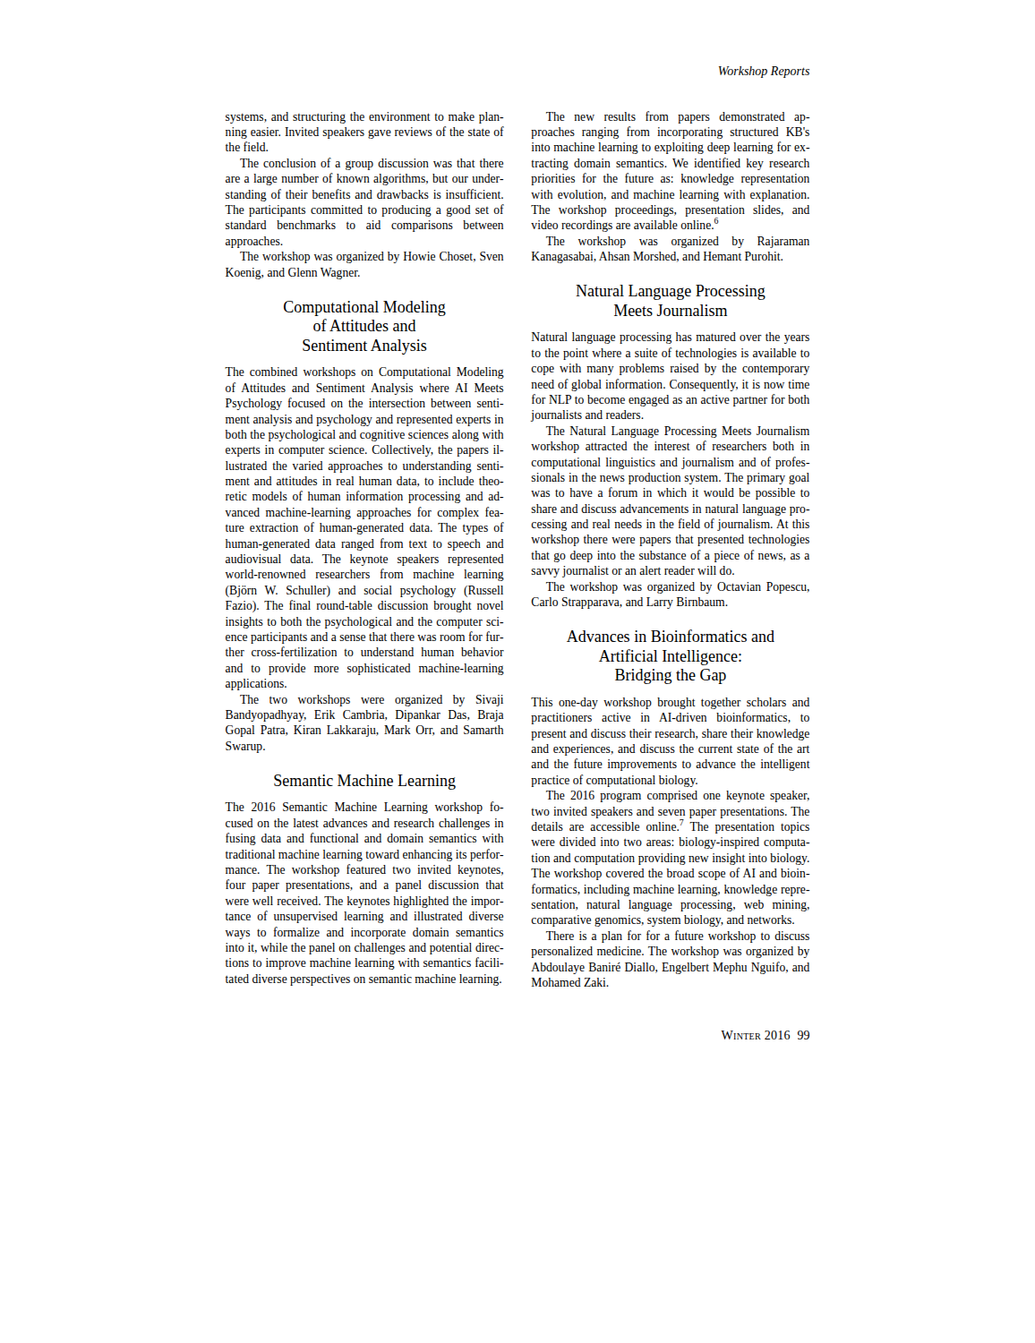Workshop Reports
systems, and structuring the environment to make planning easier. Invited speakers gave reviews of the state of the field.
The conclusion of a group discussion was that there are a large number of known algorithms, but our understanding of their benefits and drawbacks is insufficient. The participants committed to producing a good set of standard benchmarks to aid comparisons between approaches.
The workshop was organized by Howie Choset, Sven Koenig, and Glenn Wagner.
Computational Modeling
of Attitudes and
Sentiment Analysis
The combined workshops on Computational Modeling of Attitudes and Sentiment Analysis where AI Meets Psychology focused on the intersection between sentiment analysis and psychology and represented experts in both the psychological and cognitive sciences along with experts in computer science. Collectively, the papers illustrated the varied approaches to understanding sentiment and attitudes in real human data, to include theoretic models of human information processing and advanced machine-learning approaches for complex feature extraction of human-generated data. The types of human-generated data ranged from text to speech and audiovisual data. The keynote speakers represented world-renowned researchers from machine learning (Björn W. Schuller) and social psychology (Russell Fazio). The final round-table discussion brought novel insights to both the psychological and the computer science participants and a sense that there was room for further cross-fertilization to understand human behavior and to provide more sophisticated machine-learning applications.
The two workshops were organized by Sivaji Bandyopadhyay, Erik Cambria, Dipankar Das, Braja Gopal Patra, Kiran Lakkaraju, Mark Orr, and Samarth Swarup.
Semantic Machine Learning
The 2016 Semantic Machine Learning workshop focused on the latest advances and research challenges in fusing data and functional and domain semantics with traditional machine learning toward enhancing its performance. The workshop featured two invited keynotes, four paper presentations, and a panel discussion that were well received. The keynotes highlighted the importance of unsupervised learning and illustrated diverse ways to formalize and incorporate domain semantics into it, while the panel on challenges and potential directions to improve machine learning with semantics facilitated diverse perspectives on semantic machine learning.
The new results from papers demonstrated approaches ranging from incorporating structured KB's into machine learning to exploiting deep learning for extracting domain semantics. We identified key research priorities for the future as: knowledge representation with evolution, and machine learning with explanation. The workshop proceedings, presentation slides, and video recordings are available online.6
The workshop was organized by Rajaraman Kanagasabai, Ahsan Morshed, and Hemant Purohit.
Natural Language Processing
Meets Journalism
Natural language processing has matured over the years to the point where a suite of technologies is available to cope with many problems raised by the contemporary need of global information. Consequently, it is now time for NLP to become engaged as an active partner for both journalists and readers.
The Natural Language Processing Meets Journalism workshop attracted the interest of researchers both in computational linguistics and journalism and of professionals in the news production system. The primary goal was to have a forum in which it would be possible to share and discuss advancements in natural language processing and real needs in the field of journalism. At this workshop there were papers that presented technologies that go deep into the substance of a piece of news, as a savvy journalist or an alert reader will do.
The workshop was organized by Octavian Popescu, Carlo Strapparava, and Larry Birnbaum.
Advances in Bioinformatics and
Artificial Intelligence:
Bridging the Gap
This one-day workshop brought together scholars and practitioners active in AI-driven bioinformatics, to present and discuss their research, share their knowledge and experiences, and discuss the current state of the art and the future improvements to advance the intelligent practice of computational biology.
The 2016 program comprised one keynote speaker, two invited speakers and seven paper presentations. The details are accessible online.7 The presentation topics were divided into two areas: biology-inspired computation and computation providing new insight into biology. The workshop covered the broad scope of AI and bioinformatics, including machine learning, knowledge representation, natural language processing, web mining, comparative genomics, system biology, and networks.
There is a plan for for a future workshop to discuss personalized medicine. The workshop was organized by Abdoulaye Baniré Diallo, Engelbert Mephu Nguifo, and Mohamed Zaki.
Winter 2016 99